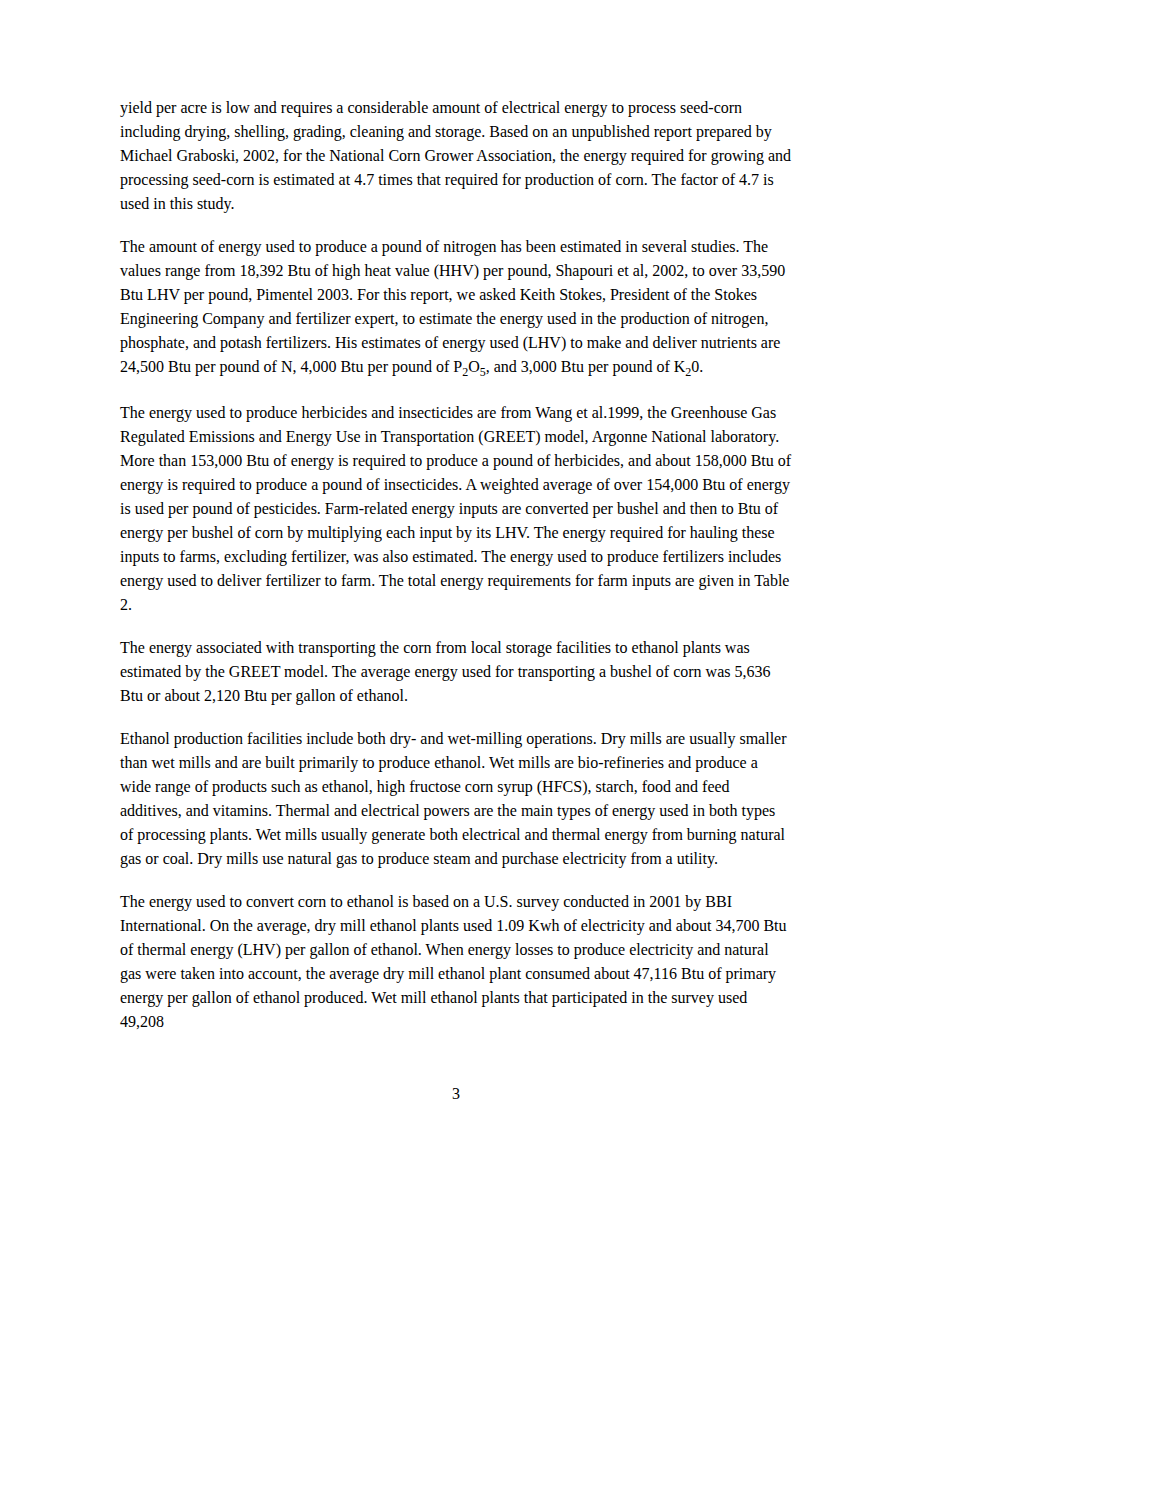yield per acre is low and requires a considerable amount of electrical energy to process seed-corn including drying, shelling, grading, cleaning and storage. Based on an unpublished report prepared by Michael Graboski, 2002, for the National Corn Grower Association, the energy required for growing and processing seed-corn is estimated at 4.7 times that required for production of corn. The factor of 4.7 is used in this study.
The amount of energy used to produce a pound of nitrogen has been estimated in several studies. The values range from 18,392 Btu of high heat value (HHV) per pound, Shapouri et al, 2002, to over 33,590 Btu LHV per pound, Pimentel 2003. For this report, we asked Keith Stokes, President of the Stokes Engineering Company and fertilizer expert, to estimate the energy used in the production of nitrogen, phosphate, and potash fertilizers. His estimates of energy used (LHV) to make and deliver nutrients are 24,500 Btu per pound of N, 4,000 Btu per pound of P2O5, and 3,000 Btu per pound of K20.
The energy used to produce herbicides and insecticides are from Wang et al.1999, the Greenhouse Gas Regulated Emissions and Energy Use in Transportation (GREET) model, Argonne National laboratory. More than 153,000 Btu of energy is required to produce a pound of herbicides, and about 158,000 Btu of energy is required to produce a pound of insecticides. A weighted average of over 154,000 Btu of energy is used per pound of pesticides. Farm-related energy inputs are converted per bushel and then to Btu of energy per bushel of corn by multiplying each input by its LHV. The energy required for hauling these inputs to farms, excluding fertilizer, was also estimated. The energy used to produce fertilizers includes energy used to deliver fertilizer to farm. The total energy requirements for farm inputs are given in Table 2.
The energy associated with transporting the corn from local storage facilities to ethanol plants was estimated by the GREET model. The average energy used for transporting a bushel of corn was 5,636 Btu or about 2,120 Btu per gallon of ethanol.
Ethanol production facilities include both dry- and wet-milling operations. Dry mills are usually smaller than wet mills and are built primarily to produce ethanol. Wet mills are bio-refineries and produce a wide range of products such as ethanol, high fructose corn syrup (HFCS), starch, food and feed additives, and vitamins. Thermal and electrical powers are the main types of energy used in both types of processing plants. Wet mills usually generate both electrical and thermal energy from burning natural gas or coal. Dry mills use natural gas to produce steam and purchase electricity from a utility.
The energy used to convert corn to ethanol is based on a U.S. survey conducted in 2001 by BBI International. On the average, dry mill ethanol plants used 1.09 Kwh of electricity and about 34,700 Btu of thermal energy (LHV) per gallon of ethanol. When energy losses to produce electricity and natural gas were taken into account, the average dry mill ethanol plant consumed about 47,116 Btu of primary energy per gallon of ethanol produced. Wet mill ethanol plants that participated in the survey used 49,208
3